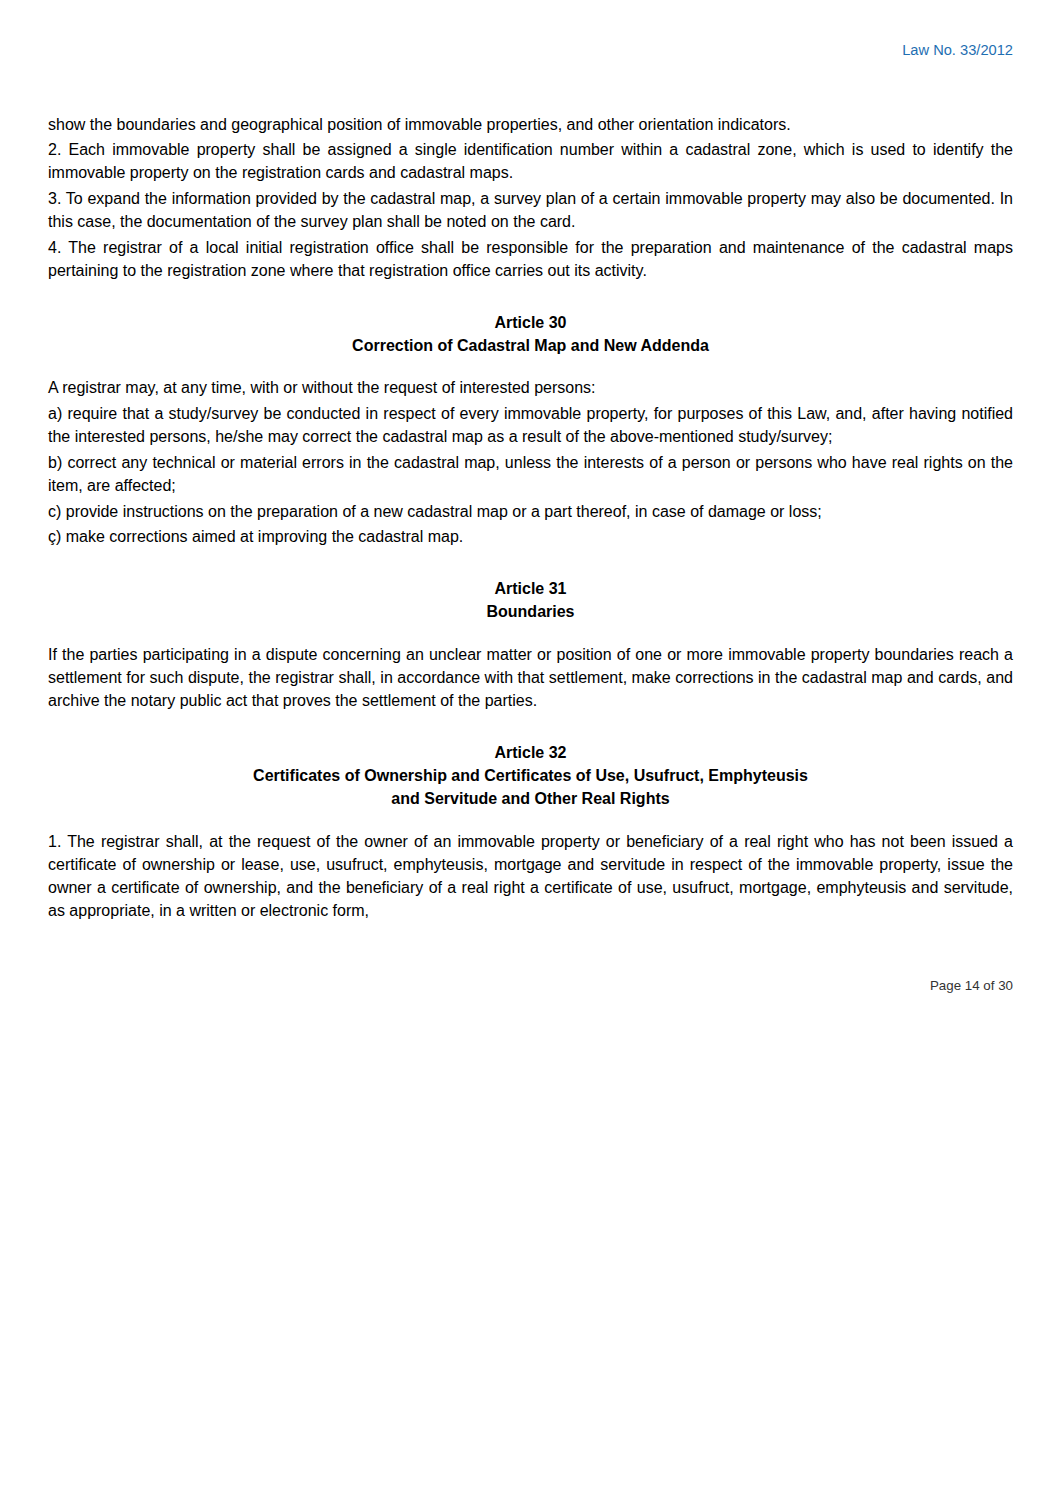Law No. 33/2012
show the boundaries and geographical position of immovable properties, and other orientation indicators.
2. Each immovable property shall be assigned a single identification number within a cadastral zone, which is used to identify the immovable property on the registration cards and cadastral maps.
3. To expand the information provided by the cadastral map, a survey plan of a certain immovable property may also be documented. In this case, the documentation of the survey plan shall be noted on the card.
4. The registrar of a local initial registration office shall be responsible for the preparation and maintenance of the cadastral maps pertaining to the registration zone where that registration office carries out its activity.
Article 30
Correction of Cadastral Map and New Addenda
A registrar may, at any time, with or without the request of interested persons:
a) require that a study/survey be conducted in respect of every immovable property, for purposes of this Law, and, after having notified the interested persons, he/she may correct the cadastral map as a result of the above-mentioned study/survey;
b) correct any technical or material errors in the cadastral map, unless the interests of a person or persons who have real rights on the item, are affected;
c) provide instructions on the preparation of a new cadastral map or a part thereof, in case of damage or loss;
ç) make corrections aimed at improving the cadastral map.
Article 31
Boundaries
If the parties participating in a dispute concerning an unclear matter or position of one or more immovable property boundaries reach a settlement for such dispute, the registrar shall, in accordance with that settlement, make corrections in the cadastral map and cards, and archive the notary public act that proves the settlement of the parties.
Article 32
Certificates of Ownership and Certificates of Use, Usufruct, Emphyteusis
and Servitude and Other Real Rights
1. The registrar shall, at the request of the owner of an immovable property or beneficiary of a real right who has not been issued a certificate of ownership or lease, use, usufruct, emphyteusis, mortgage and servitude in respect of the immovable property, issue the owner a certificate of ownership, and the beneficiary of a real right a certificate of use, usufruct, mortgage, emphyteusis and servitude, as appropriate, in a written or electronic form,
Page 14 of 30